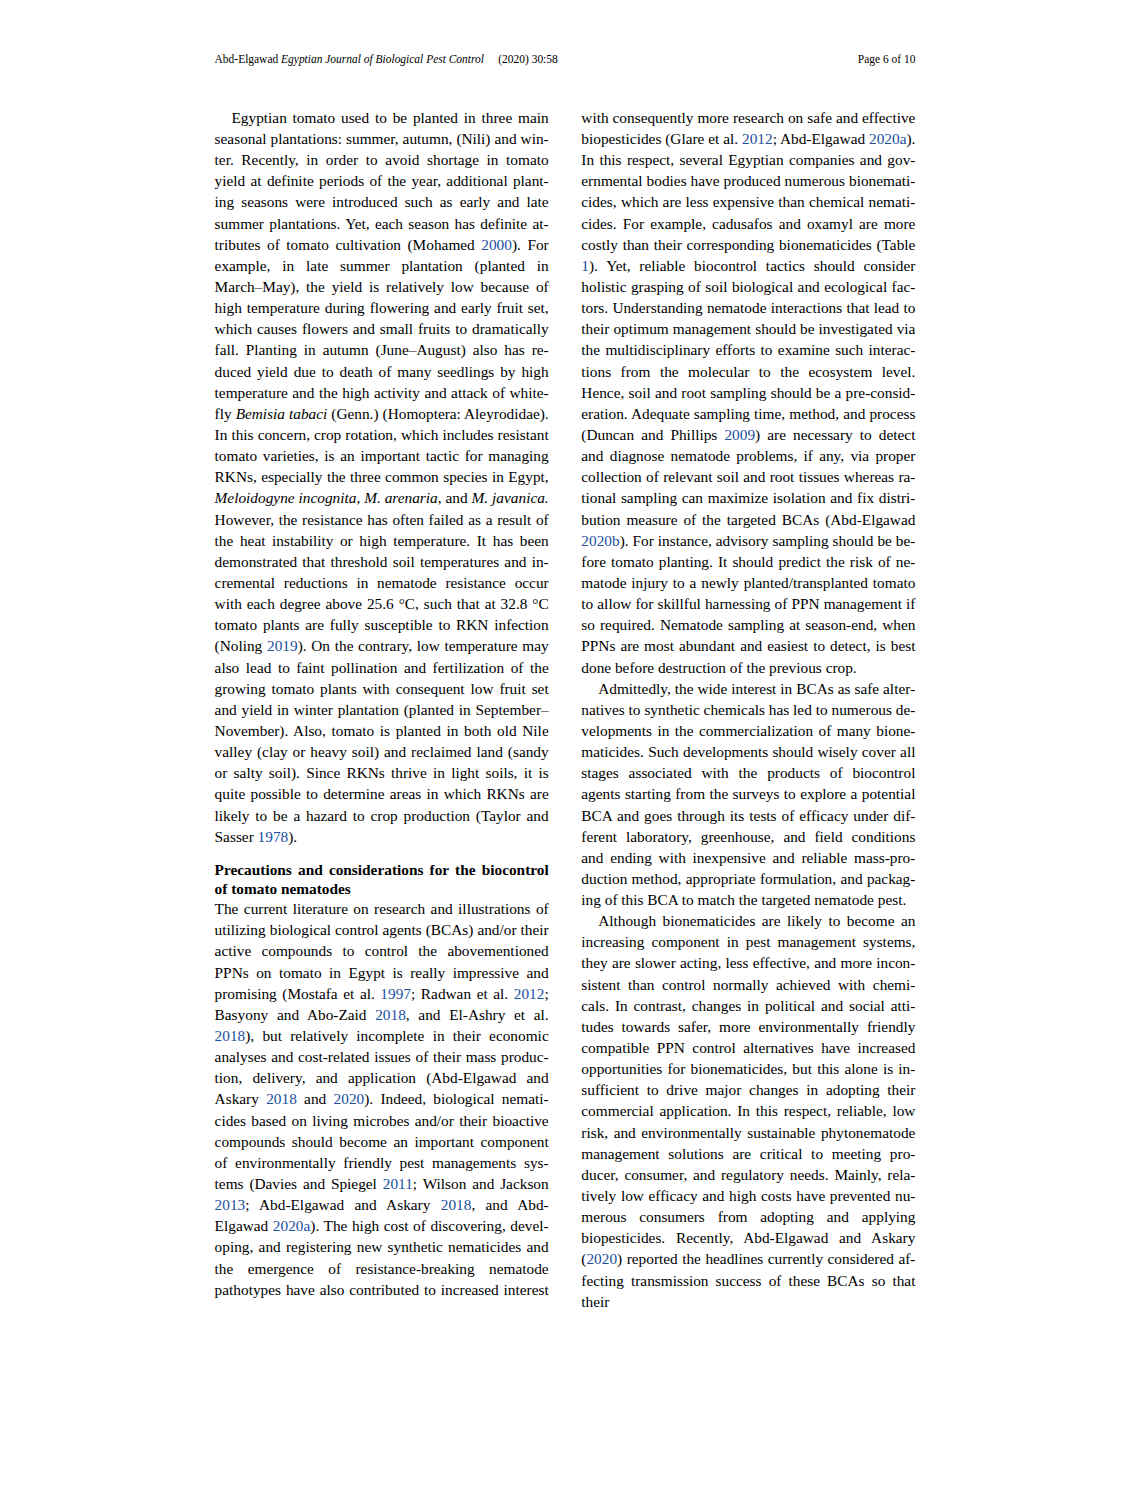Abd-Elgawad Egyptian Journal of Biological Pest Control (2020) 30:58
Page 6 of 10
Egyptian tomato used to be planted in three main seasonal plantations: summer, autumn, (Nili) and winter. Recently, in order to avoid shortage in tomato yield at definite periods of the year, additional planting seasons were introduced such as early and late summer plantations. Yet, each season has definite attributes of tomato cultivation (Mohamed 2000). For example, in late summer plantation (planted in March–May), the yield is relatively low because of high temperature during flowering and early fruit set, which causes flowers and small fruits to dramatically fall. Planting in autumn (June–August) also has reduced yield due to death of many seedlings by high temperature and the high activity and attack of whitefly Bemisia tabaci (Genn.) (Homoptera: Aleyrodidae). In this concern, crop rotation, which includes resistant tomato varieties, is an important tactic for managing RKNs, especially the three common species in Egypt, Meloidogyne incognita, M. arenaria, and M. javanica. However, the resistance has often failed as a result of the heat instability or high temperature. It has been demonstrated that threshold soil temperatures and incremental reductions in nematode resistance occur with each degree above 25.6 °C, such that at 32.8 °C tomato plants are fully susceptible to RKN infection (Noling 2019). On the contrary, low temperature may also lead to faint pollination and fertilization of the growing tomato plants with consequent low fruit set and yield in winter plantation (planted in September–November). Also, tomato is planted in both old Nile valley (clay or heavy soil) and reclaimed land (sandy or salty soil). Since RKNs thrive in light soils, it is quite possible to determine areas in which RKNs are likely to be a hazard to crop production (Taylor and Sasser 1978).
Precautions and considerations for the biocontrol of tomato nematodes
The current literature on research and illustrations of utilizing biological control agents (BCAs) and/or their active compounds to control the abovementioned PPNs on tomato in Egypt is really impressive and promising (Mostafa et al. 1997; Radwan et al. 2012; Basyony and Abo-Zaid 2018, and El-Ashry et al. 2018), but relatively incomplete in their economic analyses and cost-related issues of their mass production, delivery, and application (Abd-Elgawad and Askary 2018 and 2020). Indeed, biological nematicides based on living microbes and/or their bioactive compounds should become an important component of environmentally friendly pest managements systems (Davies and Spiegel 2011; Wilson and Jackson 2013; Abd-Elgawad and Askary 2018, and Abd-Elgawad 2020a). The high cost of discovering, developing, and registering new synthetic nematicides and the emergence of resistance-breaking nematode pathotypes have also contributed to increased interest with consequently more research on safe and effective biopesticides (Glare et al. 2012; Abd-Elgawad 2020a). In this respect, several Egyptian companies and governmental bodies have produced numerous bionematicides, which are less expensive than chemical nematicides. For example, cadusafos and oxamyl are more costly than their corresponding bionematicides (Table 1). Yet, reliable biocontrol tactics should consider holistic grasping of soil biological and ecological factors. Understanding nematode interactions that lead to their optimum management should be investigated via the multidisciplinary efforts to examine such interactions from the molecular to the ecosystem level. Hence, soil and root sampling should be a pre-consideration. Adequate sampling time, method, and process (Duncan and Phillips 2009) are necessary to detect and diagnose nematode problems, if any, via proper collection of relevant soil and root tissues whereas rational sampling can maximize isolation and fix distribution measure of the targeted BCAs (Abd-Elgawad 2020b). For instance, advisory sampling should be before tomato planting. It should predict the risk of nematode injury to a newly planted/transplanted tomato to allow for skillful harnessing of PPN management if so required. Nematode sampling at season-end, when PPNs are most abundant and easiest to detect, is best done before destruction of the previous crop.
Admittedly, the wide interest in BCAs as safe alternatives to synthetic chemicals has led to numerous developments in the commercialization of many bionematicides. Such developments should wisely cover all stages associated with the products of biocontrol agents starting from the surveys to explore a potential BCA and goes through its tests of efficacy under different laboratory, greenhouse, and field conditions and ending with inexpensive and reliable mass-production method, appropriate formulation, and packaging of this BCA to match the targeted nematode pest.
Although bionematicides are likely to become an increasing component in pest management systems, they are slower acting, less effective, and more inconsistent than control normally achieved with chemicals. In contrast, changes in political and social attitudes towards safer, more environmentally friendly compatible PPN control alternatives have increased opportunities for bionematicides, but this alone is insufficient to drive major changes in adopting their commercial application. In this respect, reliable, low risk, and environmentally sustainable phytonematode management solutions are critical to meeting producer, consumer, and regulatory needs. Mainly, relatively low efficacy and high costs have prevented numerous consumers from adopting and applying biopesticides. Recently, Abd-Elgawad and Askary (2020) reported the headlines currently considered affecting transmission success of these BCAs so that their